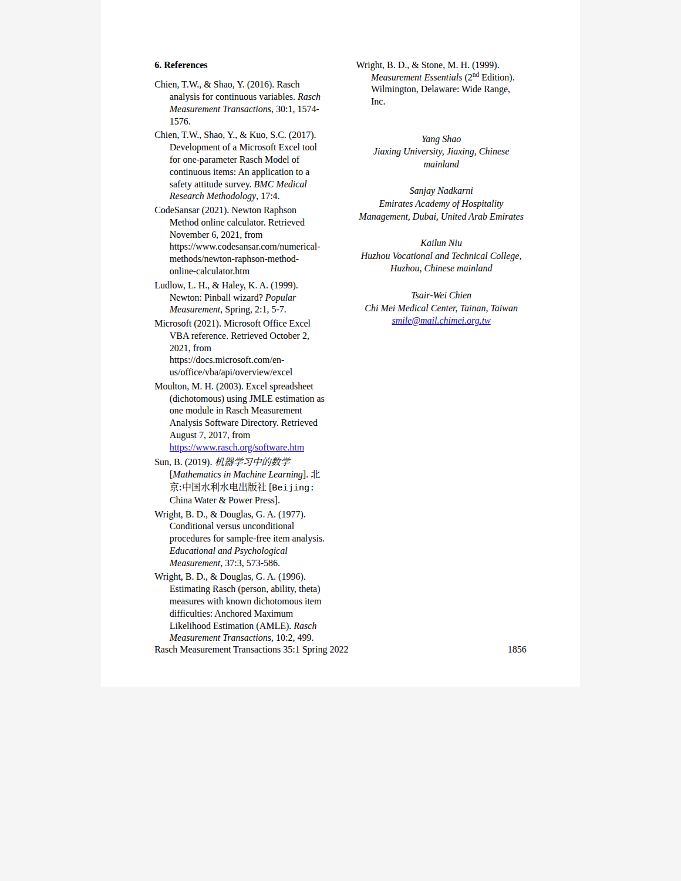6. References
Chien, T.W., & Shao, Y. (2016). Rasch analysis for continuous variables. Rasch Measurement Transactions, 30:1, 1574-1576.
Chien, T.W., Shao, Y., & Kuo, S.C. (2017). Development of a Microsoft Excel tool for one-parameter Rasch Model of continuous items: An application to a safety attitude survey. BMC Medical Research Methodology, 17:4.
CodeSansar (2021). Newton Raphson Method online calculator. Retrieved November 6, 2021, from https://www.codesansar.com/numerical-methods/newton-raphson-method-online-calculator.htm
Ludlow, L. H., & Haley, K. A. (1999). Newton: Pinball wizard? Popular Measurement, Spring, 2:1, 5-7.
Microsoft (2021). Microsoft Office Excel VBA reference. Retrieved October 2, 2021, from https://docs.microsoft.com/en-us/office/vba/api/overview/excel
Moulton, M. H. (2003). Excel spreadsheet (dichotomous) using JMLE estimation as one module in Rasch Measurement Analysis Software Directory. Retrieved August 7, 2017, from https://www.rasch.org/software.htm
Sun, B. (2019). 机器学习中的数学 [Mathematics in Machine Learning]. 北京:中国水利水电出版社 [Beijing: China Water & Power Press].
Wright, B. D., & Douglas, G. A. (1977). Conditional versus unconditional procedures for sample-free item analysis. Educational and Psychological Measurement, 37:3, 573-586.
Wright, B. D., & Douglas, G. A. (1996). Estimating Rasch (person, ability, theta) measures with known dichotomous item difficulties: Anchored Maximum Likelihood Estimation (AMLE). Rasch Measurement Transactions, 10:2, 499.
Wright, B. D., & Stone, M. H. (1999). Measurement Essentials (2nd Edition). Wilmington, Delaware: Wide Range, Inc.
Yang Shao
Jiaxing University, Jiaxing, Chinese mainland
Sanjay Nadkarni
Emirates Academy of Hospitality Management, Dubai, United Arab Emirates
Kailun Niu
Huzhou Vocational and Technical College, Huzhou, Chinese mainland
Tsair-Wei Chien
Chi Mei Medical Center, Tainan, Taiwan
smile@mail.chimei.org.tw
Rasch Measurement Transactions 35:1 Spring 2022 1856